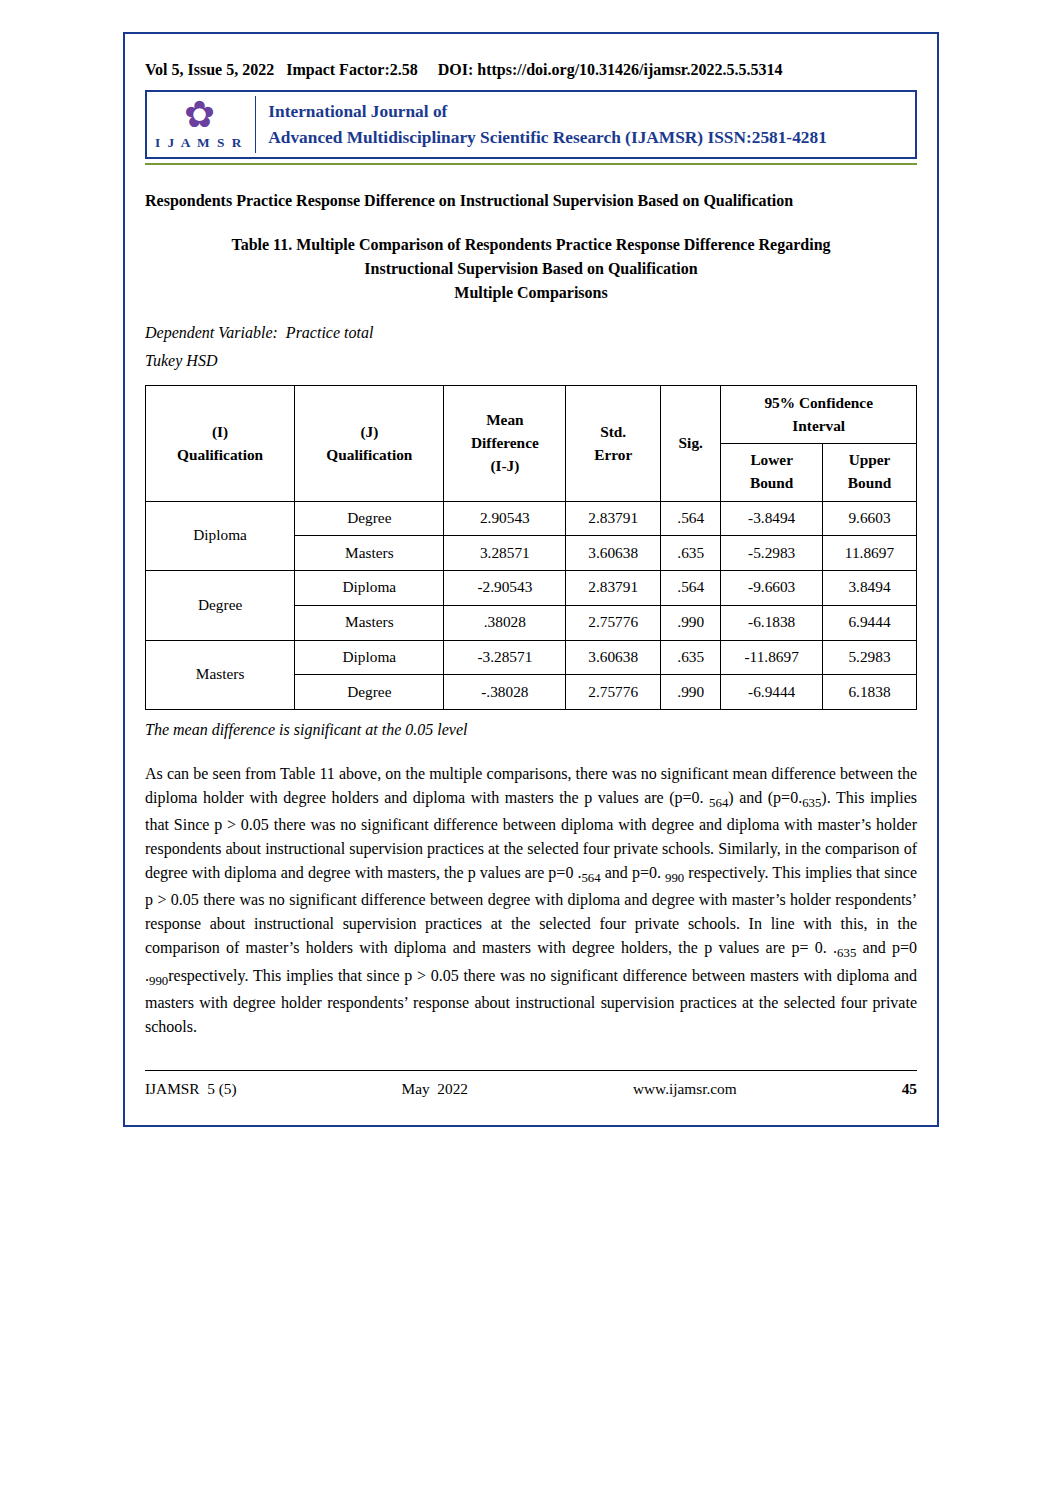Vol 5, Issue 5, 2022 Impact Factor:2.58 DOI: https://doi.org/10.31426/ijamsr.2022.5.5.5314
✿
I J A M S R
International Journal of
Advanced Multidisciplinary Scientific Research (IJAMSR) ISSN:2581-4281
Respondents Practice Response Difference on Instructional Supervision Based on Qualification
Table 11. Multiple Comparison of Respondents Practice Response Difference Regarding Instructional Supervision Based on Qualification Multiple Comparisons
Dependent Variable: Practice total
Tukey HSD
| (I) Qualification | (J) Qualification | Mean Difference (I-J) | Std. Error | Sig. | 95% Confidence Interval |
| --- | --- | --- | --- | --- | --- |
| Lower Bound | Upper Bound |
| Diploma | Degree | 2.90543 | 2.83791 | .564 | -3.8494 | 9.6603 |
| Masters | 3.28571 | 3.60638 | .635 | -5.2983 | 11.8697 |
| Degree | Diploma | -2.90543 | 2.83791 | .564 | -9.6603 | 3.8494 |
| Masters | .38028 | 2.75776 | .990 | -6.1838 | 6.9444 |
| Masters | Diploma | -3.28571 | 3.60638 | .635 | -11.8697 | 5.2983 |
| Degree | -.38028 | 2.75776 | .990 | -6.9444 | 6.1838 |
The mean difference is significant at the 0.05 level
As can be seen from Table 11 above, on the multiple comparisons, there was no significant mean difference between the diploma holder with degree holders and diploma with masters the p values are (p=0. 564) and (p=0.635). This implies that Since p > 0.05 there was no significant difference between diploma with degree and diploma with master’s holder respondents about instructional supervision practices at the selected four private schools. Similarly, in the comparison of degree with diploma and degree with masters, the p values are p=0 .564 and p=0. 990 respectively. This implies that since p > 0.05 there was no significant difference between degree with diploma and degree with master’s holder respondents’ response about instructional supervision practices at the selected four private schools. In line with this, in the comparison of master’s holders with diploma and masters with degree holders, the p values are p= 0. .635 and p=0 .990respectively. This implies that since p > 0.05 there was no significant difference between masters with diploma and masters with degree holder respondents’ response about instructional supervision practices at the selected four private schools.
IJAMSR 5 (5) May 2022 www.ijamsr.com 45